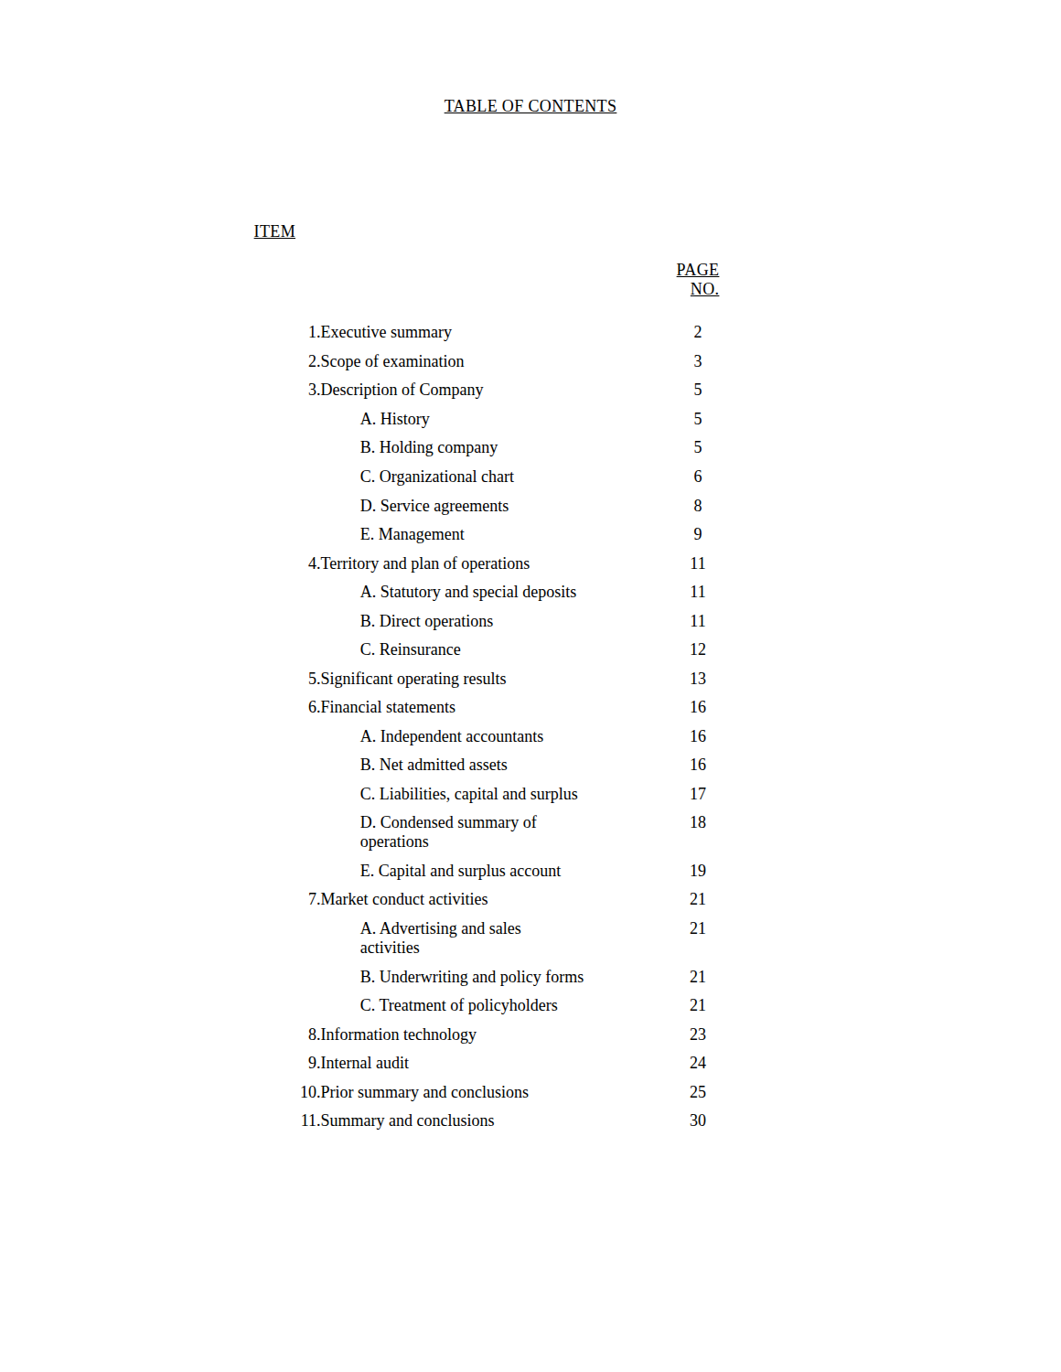TABLE OF CONTENTS
| ITEM | | PAGE NO. |
| --- | --- | --- |
| 1. | Executive summary | 2 |
| 2. | Scope of examination | 3 |
| 3. | Description of Company | 5 |
| | A. History | 5 |
| | B. Holding company | 5 |
| | C. Organizational chart | 6 |
| | D. Service agreements | 8 |
| | E. Management | 9 |
| 4. | Territory and plan of operations | 11 |
| | A. Statutory and special deposits | 11 |
| | B. Direct operations | 11 |
| | C. Reinsurance | 12 |
| 5. | Significant operating results | 13 |
| 6. | Financial statements | 16 |
| | A. Independent accountants | 16 |
| | B. Net admitted assets | 16 |
| | C. Liabilities, capital and surplus | 17 |
| | D. Condensed summary of operations | 18 |
| | E. Capital and surplus account | 19 |
| 7. | Market conduct activities | 21 |
| | A. Advertising and sales activities | 21 |
| | B. Underwriting and policy forms | 21 |
| | C. Treatment of policyholders | 21 |
| 8. | Information technology | 23 |
| 9. | Internal audit | 24 |
| 10. | Prior summary and conclusions | 25 |
| 11. | Summary and conclusions | 30 |